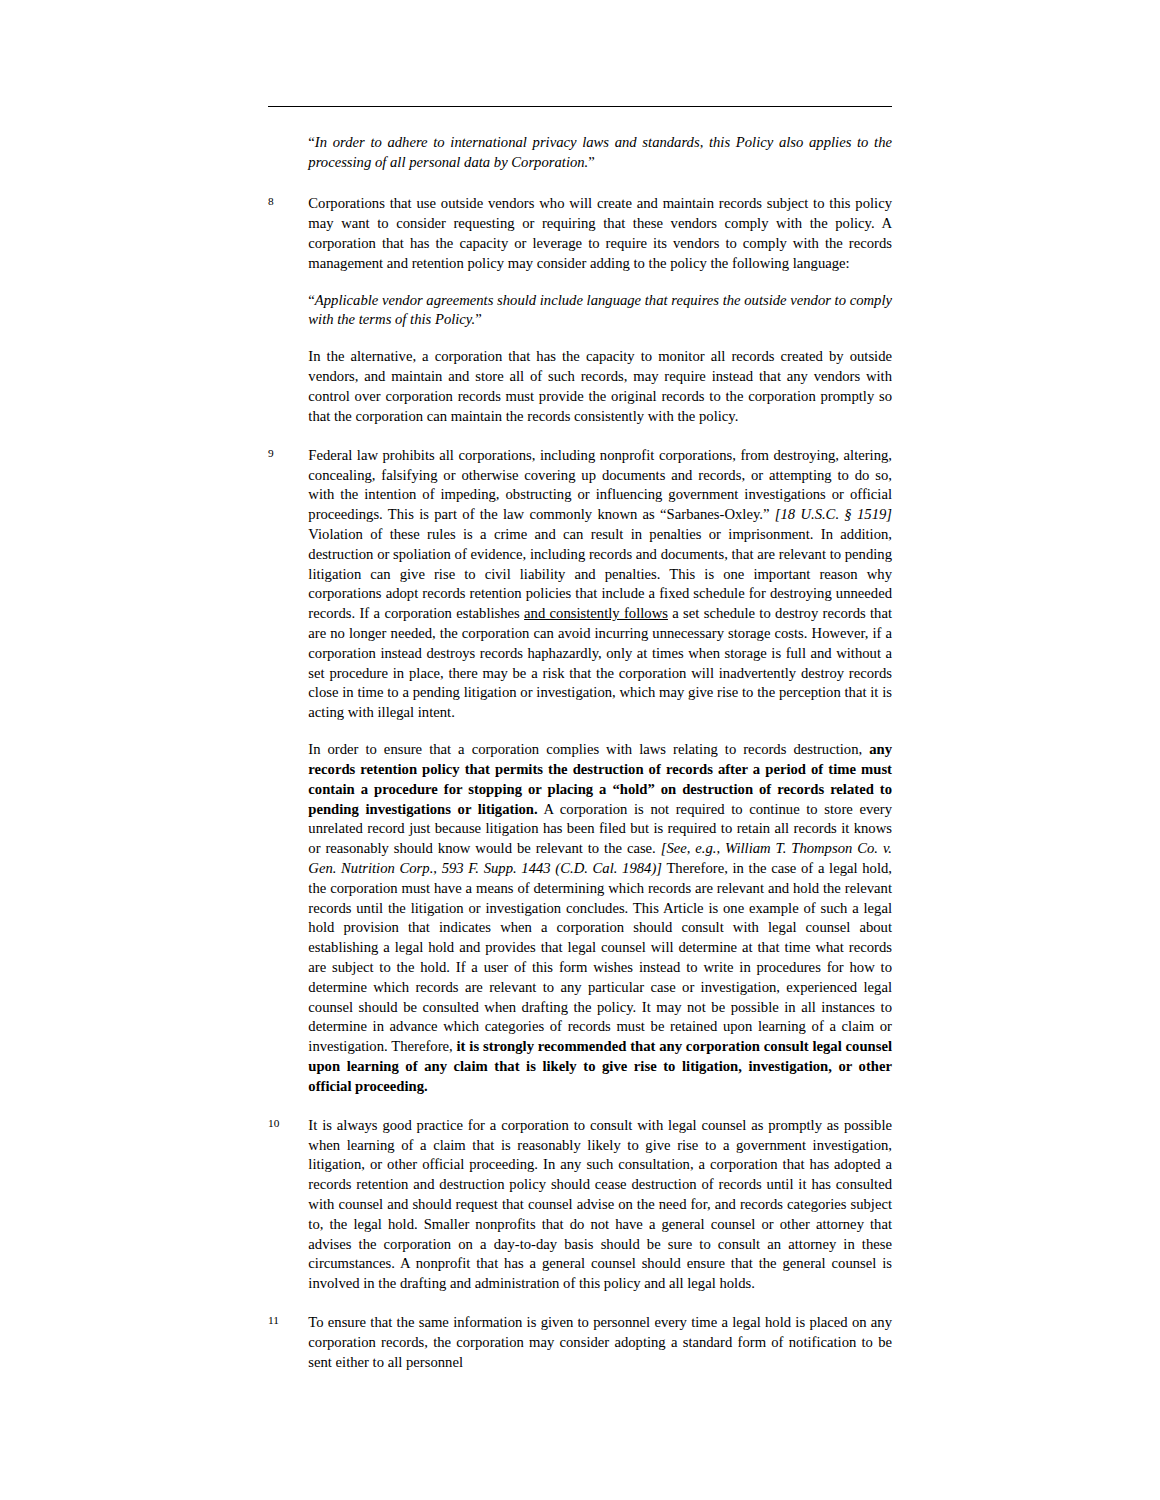“In order to adhere to international privacy laws and standards, this Policy also applies to the processing of all personal data by Corporation.”
8
Corporations that use outside vendors who will create and maintain records subject to this policy may want to consider requesting or requiring that these vendors comply with the policy. A corporation that has the capacity or leverage to require its vendors to comply with the records management and retention policy may consider adding to the policy the following language:
“Applicable vendor agreements should include language that requires the outside vendor to comply with the terms of this Policy.”
In the alternative, a corporation that has the capacity to monitor all records created by outside vendors, and maintain and store all of such records, may require instead that any vendors with control over corporation records must provide the original records to the corporation promptly so that the corporation can maintain the records consistently with the policy.
9
Federal law prohibits all corporations, including nonprofit corporations, from destroying, altering, concealing, falsifying or otherwise covering up documents and records, or attempting to do so, with the intention of impeding, obstructing or influencing government investigations or official proceedings. This is part of the law commonly known as “Sarbanes-Oxley.” [18 U.S.C. § 1519] Violation of these rules is a crime and can result in penalties or imprisonment. In addition, destruction or spoliation of evidence, including records and documents, that are relevant to pending litigation can give rise to civil liability and penalties. This is one important reason why corporations adopt records retention policies that include a fixed schedule for destroying unneeded records. If a corporation establishes and consistently follows a set schedule to destroy records that are no longer needed, the corporation can avoid incurring unnecessary storage costs. However, if a corporation instead destroys records haphazardly, only at times when storage is full and without a set procedure in place, there may be a risk that the corporation will inadvertently destroy records close in time to a pending litigation or investigation, which may give rise to the perception that it is acting with illegal intent.
In order to ensure that a corporation complies with laws relating to records destruction, any records retention policy that permits the destruction of records after a period of time must contain a procedure for stopping or placing a “hold” on destruction of records related to pending investigations or litigation. A corporation is not required to continue to store every unrelated record just because litigation has been filed but is required to retain all records it knows or reasonably should know would be relevant to the case. [See, e.g., William T. Thompson Co. v. Gen. Nutrition Corp., 593 F. Supp. 1443 (C.D. Cal. 1984)] Therefore, in the case of a legal hold, the corporation must have a means of determining which records are relevant and hold the relevant records until the litigation or investigation concludes. This Article is one example of such a legal hold provision that indicates when a corporation should consult with legal counsel about establishing a legal hold and provides that legal counsel will determine at that time what records are subject to the hold. If a user of this form wishes instead to write in procedures for how to determine which records are relevant to any particular case or investigation, experienced legal counsel should be consulted when drafting the policy. It may not be possible in all instances to determine in advance which categories of records must be retained upon learning of a claim or investigation. Therefore, it is strongly recommended that any corporation consult legal counsel upon learning of any claim that is likely to give rise to litigation, investigation, or other official proceeding.
10
It is always good practice for a corporation to consult with legal counsel as promptly as possible when learning of a claim that is reasonably likely to give rise to a government investigation, litigation, or other official proceeding. In any such consultation, a corporation that has adopted a records retention and destruction policy should cease destruction of records until it has consulted with counsel and should request that counsel advise on the need for, and records categories subject to, the legal hold. Smaller nonprofits that do not have a general counsel or other attorney that advises the corporation on a day-to-day basis should be sure to consult an attorney in these circumstances. A nonprofit that has a general counsel should ensure that the general counsel is involved in the drafting and administration of this policy and all legal holds.
11
To ensure that the same information is given to personnel every time a legal hold is placed on any corporation records, the corporation may consider adopting a standard form of notification to be sent either to all personnel